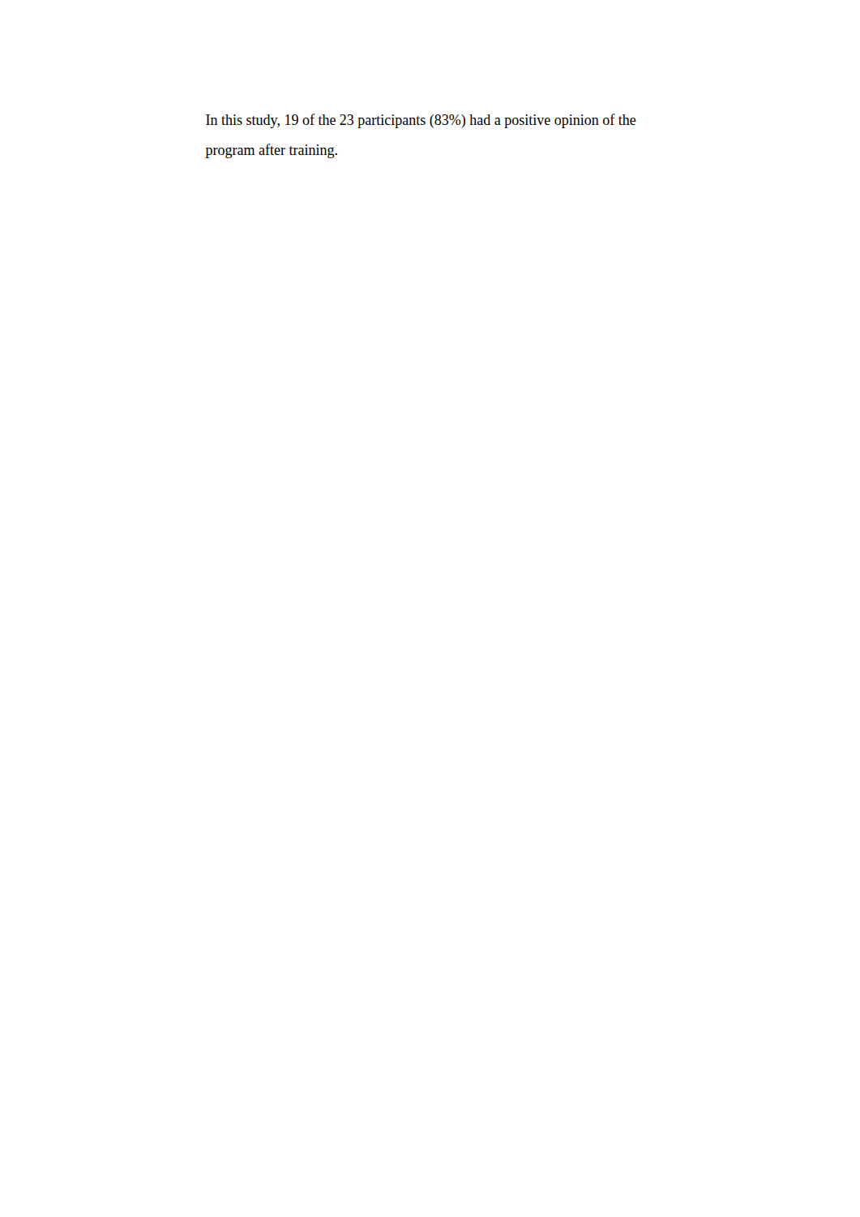In this study, 19 of the 23 participants (83%) had a positive opinion of the program after training.